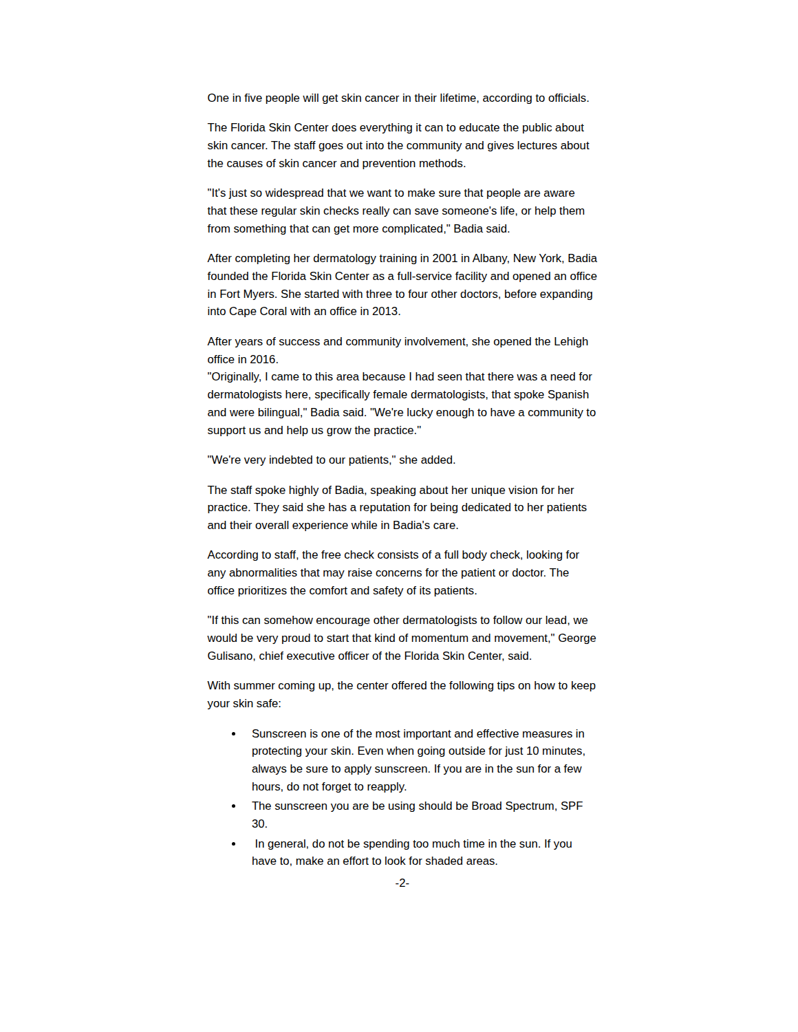One in five people will get skin cancer in their lifetime, according to officials.
The Florida Skin Center does everything it can to educate the public about skin cancer. The staff goes out into the community and gives lectures about the causes of skin cancer and prevention methods.
"It's just so widespread that we want to make sure that people are aware that these regular skin checks really can save someone's life, or help them from something that can get more complicated," Badia said.
After completing her dermatology training in 2001 in Albany, New York, Badia founded the Florida Skin Center as a full-service facility and opened an office in Fort Myers. She started with three to four other doctors, before expanding into Cape Coral with an office in 2013.
After years of success and community involvement, she opened the Lehigh office in 2016.
"Originally, I came to this area because I had seen that there was a need for dermatologists here, specifically female dermatologists, that spoke Spanish and were bilingual," Badia said. "We're lucky enough to have a community to support us and help us grow the practice."
"We're very indebted to our patients," she added.
The staff spoke highly of Badia, speaking about her unique vision for her practice. They said she has a reputation for being dedicated to her patients and their overall experience while in Badia's care.
According to staff, the free check consists of a full body check, looking for any abnormalities that may raise concerns for the patient or doctor. The office prioritizes the comfort and safety of its patients.
"If this can somehow encourage other dermatologists to follow our lead, we would be very proud to start that kind of momentum and movement," George Gulisano, chief executive officer of the Florida Skin Center, said.
With summer coming up, the center offered the following tips on how to keep your skin safe:
Sunscreen is one of the most important and effective measures in protecting your skin. Even when going outside for just 10 minutes, always be sure to apply sunscreen. If you are in the sun for a few hours, do not forget to reapply.
The sunscreen you are be using should be Broad Spectrum, SPF 30.
In general, do not be spending too much time in the sun. If you have to, make an effort to look for shaded areas.
-2-